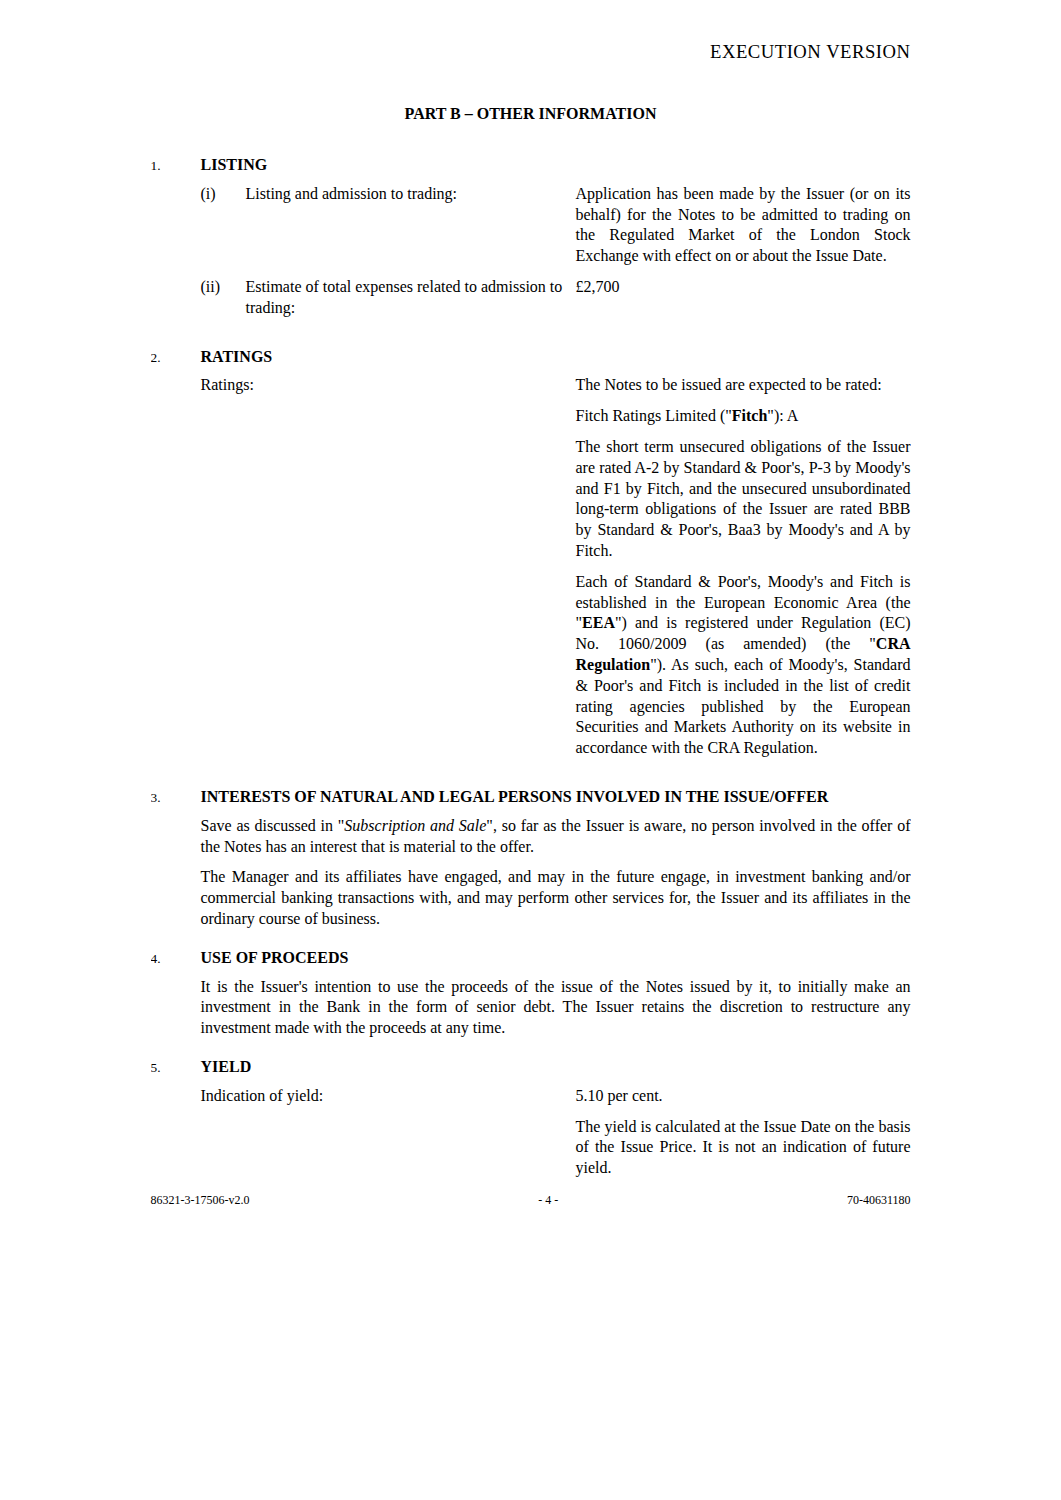EXECUTION VERSION
PART B – OTHER INFORMATION
1.
LISTING
| (i) | Listing and admission to trading: | Application has been made by the Issuer (or on its behalf) for the Notes to be admitted to trading on the Regulated Market of the London Stock Exchange with effect on or about the Issue Date. |
| (ii) | Estimate of total expenses related to admission to trading: | £2,700 |
2.
RATINGS
| Ratings: | The Notes to be issued are expected to be rated: Fitch Ratings Limited (" Fitch "): A The short term unsecured obligations of the Issuer are rated A-2 by Standard & Poor's, P-3 by Moody's and F1 by Fitch, and the unsecured unsubordinated long-term obligations of the Issuer are rated BBB by Standard & Poor's, Baa3 by Moody's and A by Fitch. Each of Standard & Poor's, Moody's and Fitch is established in the European Economic Area (the " EEA ") and is registered under Regulation (EC) No. 1060/2009 (as amended) (the " CRA Regulation "). As such, each of Moody's, Standard & Poor's and Fitch is included in the list of credit rating agencies published by the European Securities and Markets Authority on its website in accordance with the CRA Regulation. |
3.
INTERESTS OF NATURAL AND LEGAL PERSONS INVOLVED IN THE ISSUE/OFFER
Save as discussed in "Subscription and Sale", so far as the Issuer is aware, no person involved in the offer of the Notes has an interest that is material to the offer.
The Manager and its affiliates have engaged, and may in the future engage, in investment banking and/or commercial banking transactions with, and may perform other services for, the Issuer and its affiliates in the ordinary course of business.
4.
USE OF PROCEEDS
It is the Issuer's intention to use the proceeds of the issue of the Notes issued by it, to initially make an investment in the Bank in the form of senior debt. The Issuer retains the discretion to restructure any investment made with the proceeds at any time.
5.
YIELD
| Indication of yield: | 5.10 per cent. The yield is calculated at the Issue Date on the basis of the Issue Price. It is not an indication of future yield. |
86321-3-17506-v2.0 70-40631180
- 4 -